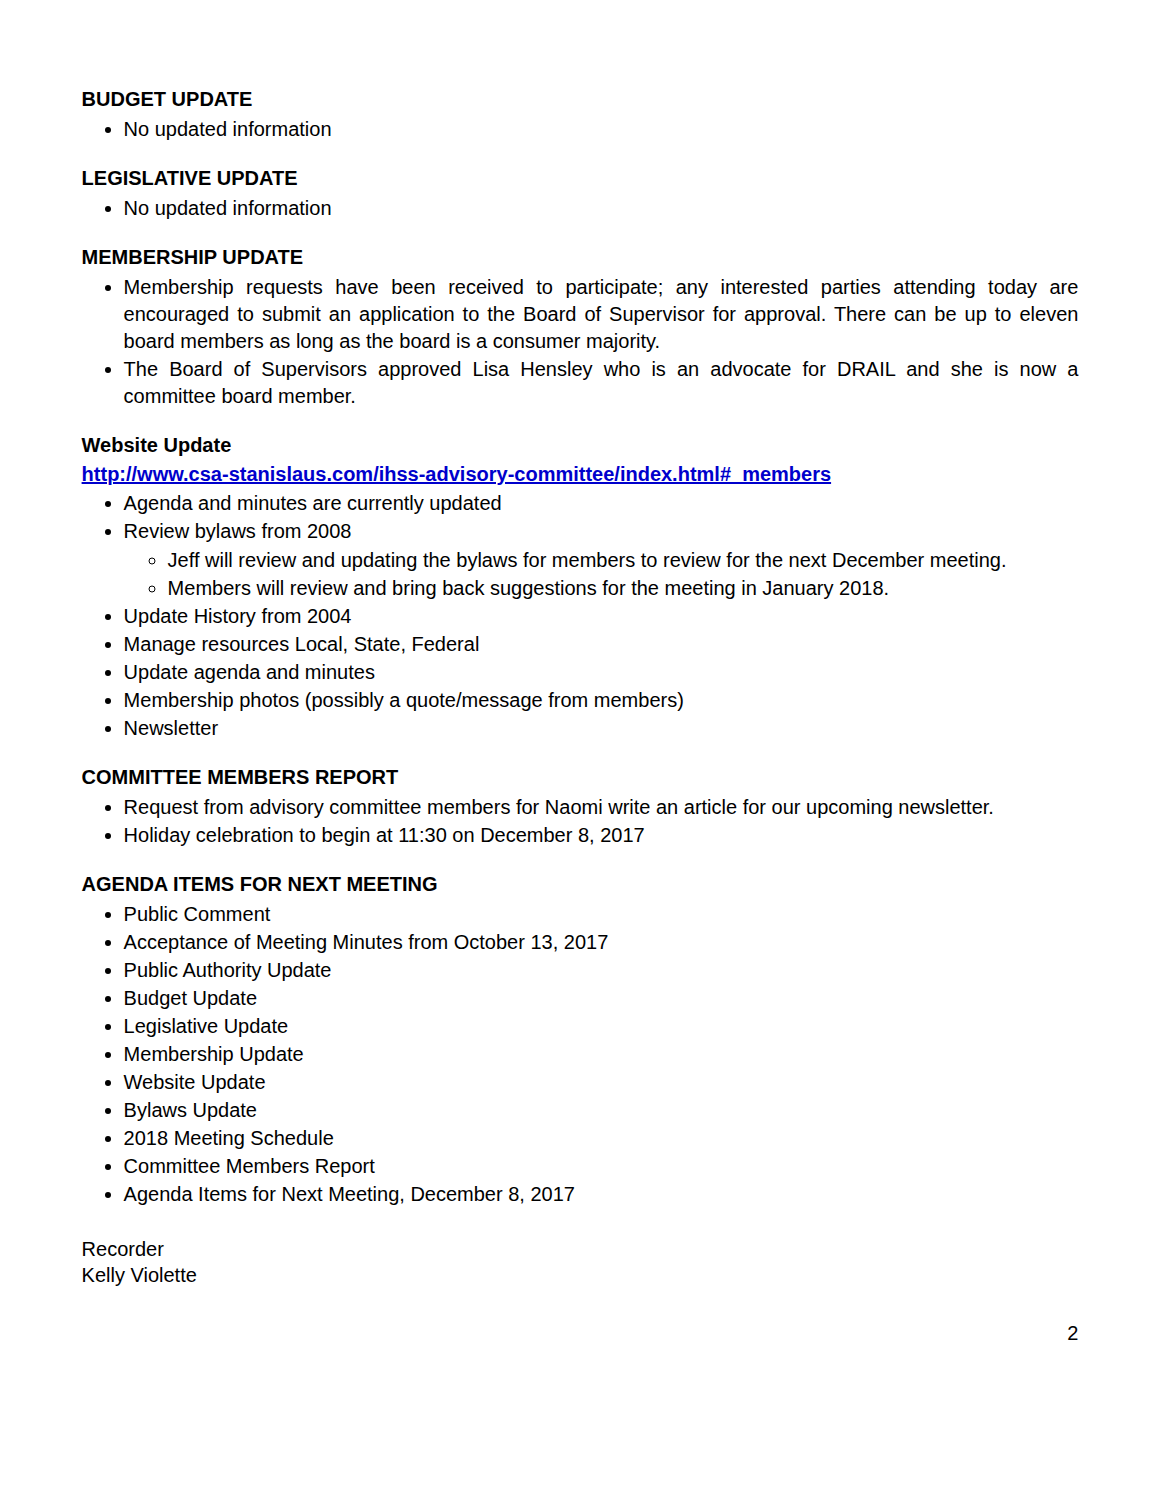Budget Update
No updated information
Legislative Update
No updated information
Membership Update
Membership requests have been received to participate; any interested parties attending today are encouraged to submit an application to the Board of Supervisor for approval. There can be up to eleven board members as long as the board is a consumer majority.
The Board of Supervisors approved Lisa Hensley who is an advocate for DRAIL and she is now a committee board member.
Website Update
http://www.csa-stanislaus.com/ihss-advisory-committee/index.html#_members
Agenda and minutes are currently updated
Review bylaws from 2008
Jeff will review and updating the bylaws for members to review for the next December meeting.
Members will review and bring back suggestions for the meeting in January 2018.
Update History from 2004
Manage resources Local, State, Federal
Update agenda and minutes
Membership photos (possibly a quote/message from members)
Newsletter
Committee Members Report
Request from advisory committee members for Naomi write an article for our upcoming newsletter.
Holiday celebration to begin at 11:30 on December 8, 2017
Agenda Items for Next Meeting
Public Comment
Acceptance of Meeting Minutes from October 13, 2017
Public Authority Update
Budget Update
Legislative Update
Membership Update
Website Update
Bylaws Update
2018 Meeting Schedule
Committee Members Report
Agenda Items for Next Meeting, December 8, 2017
Recorder
Kelly Violette
2